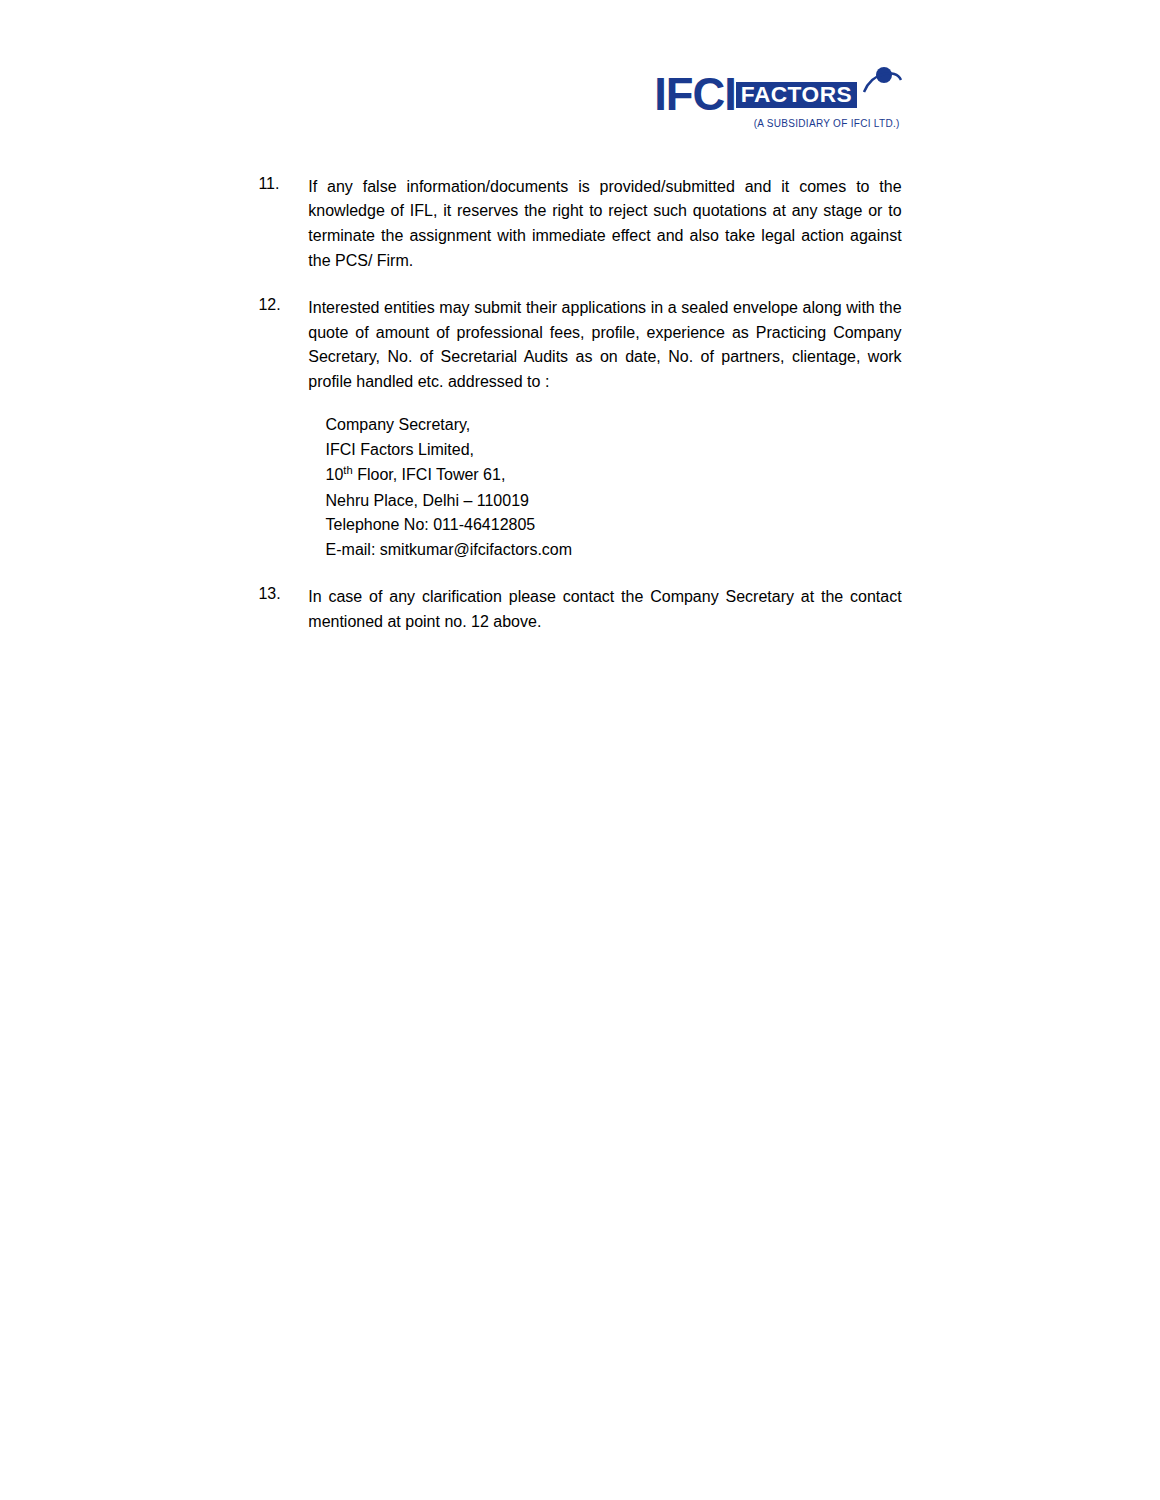IFCI FACTORS
(A SUBSIDIARY OF IFCI LTD.)
11.
If any false information/documents is provided/submitted and it comes to the knowledge of IFL, it reserves the right to reject such quotations at any stage or to terminate the assignment with immediate effect and also take legal action against the PCS/ Firm.
12.
Interested entities may submit their applications in a sealed envelope along with the quote of amount of professional fees, profile, experience as Practicing Company Secretary, No. of Secretarial Audits as on date, No. of partners, clientage, work profile handled etc. addressed to :
Company Secretary,
IFCI Factors Limited,
10th Floor, IFCI Tower 61,
Nehru Place, Delhi – 110019
Telephone No: 011-46412805
E-mail: smitkumar@ifcifactors.com
13.
In case of any clarification please contact the Company Secretary at the contact mentioned at point no. 12 above.